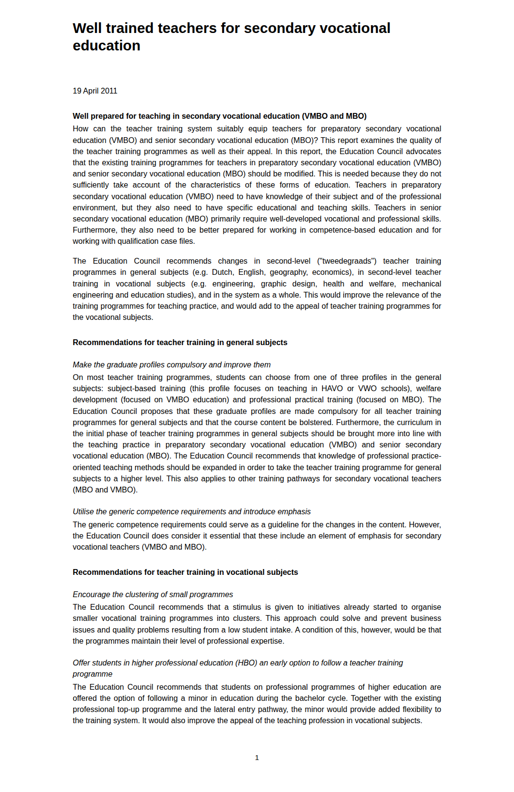Well trained teachers for secondary vocational education
19 April 2011
Well prepared for teaching in secondary vocational education (VMBO and MBO)
How can the teacher training system suitably equip teachers for preparatory secondary vocational education (VMBO) and senior secondary vocational education (MBO)? This report examines the quality of the teacher training programmes as well as their appeal. In this report, the Education Council advocates that the existing training programmes for teachers in preparatory secondary vocational education (VMBO) and senior secondary vocational education (MBO) should be modified. This is needed because they do not sufficiently take account of the characteristics of these forms of education. Teachers in preparatory secondary vocational education (VMBO) need to have knowledge of their subject and of the professional environment, but they also need to have specific educational and teaching skills. Teachers in senior secondary vocational education (MBO) primarily require well-developed vocational and professional skills. Furthermore, they also need to be better prepared for working in competence-based education and for working with qualification case files.
The Education Council recommends changes in second-level ("tweedegraads") teacher training programmes in general subjects (e.g. Dutch, English, geography, economics), in second-level teacher training in vocational subjects (e.g. engineering, graphic design, health and welfare, mechanical engineering and education studies), and in the system as a whole. This would improve the relevance of the training programmes for teaching practice, and would add to the appeal of teacher training programmes for the vocational subjects.
Recommendations for teacher training in general subjects
Make the graduate profiles compulsory and improve them
On most teacher training programmes, students can choose from one of three profiles in the general subjects: subject-based training (this profile focuses on teaching in HAVO or VWO schools), welfare development (focused on VMBO education) and professional practical training (focused on MBO). The Education Council proposes that these graduate profiles are made compulsory for all teacher training programmes for general subjects and that the course content be bolstered. Furthermore, the curriculum in the initial phase of teacher training programmes in general subjects should be brought more into line with the teaching practice in preparatory secondary vocational education (VMBO) and senior secondary vocational education (MBO). The Education Council recommends that knowledge of professional practice-oriented teaching methods should be expanded in order to take the teacher training programme for general subjects to a higher level. This also applies to other training pathways for secondary vocational teachers (MBO and VMBO).
Utilise the generic competence requirements and introduce emphasis
The generic competence requirements could serve as a guideline for the changes in the content. However, the Education Council does consider it essential that these include an element of emphasis for secondary vocational teachers (VMBO and MBO).
Recommendations for teacher training in vocational subjects
Encourage the clustering of small programmes
The Education Council recommends that a stimulus is given to initiatives already started to organise smaller vocational training programmes into clusters. This approach could solve and prevent business issues and quality problems resulting from a low student intake. A condition of this, however, would be that the programmes maintain their level of professional expertise.
Offer students in higher professional education (HBO) an early option to follow a teacher training programme
The Education Council recommends that students on professional programmes of higher education are offered the option of following a minor in education during the bachelor cycle. Together with the existing professional top-up programme and the lateral entry pathway, the minor would provide added flexibility to the training system. It would also improve the appeal of the teaching profession in vocational subjects.
1